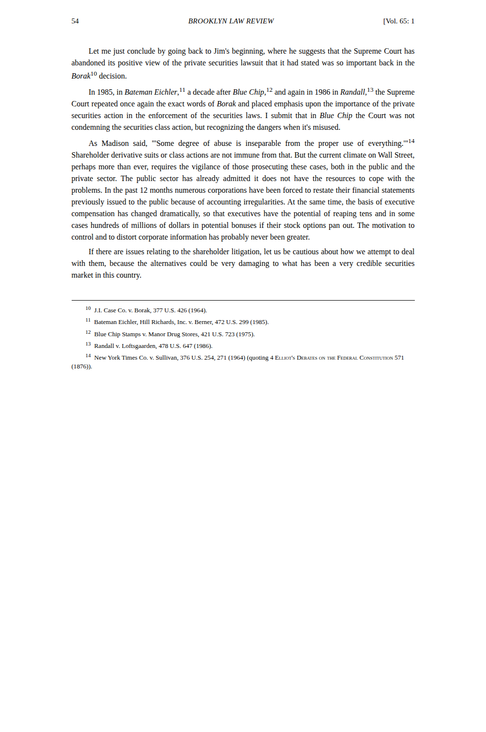54 Brooklyn Law Review [Vol. 65: 1
Let me just conclude by going back to Jim's beginning, where he suggests that the Supreme Court has abandoned its positive view of the private securities lawsuit that it had stated was so important back in the Borak10 decision.
In 1985, in Bateman Eichler,11 a decade after Blue Chip,12 and again in 1986 in Randall,13 the Supreme Court repeated once again the exact words of Borak and placed emphasis upon the importance of the private securities action in the enforcement of the securities laws. I submit that in Blue Chip the Court was not condemning the securities class action, but recognizing the dangers when it's misused.
As Madison said, "'Some degree of abuse is inseparable from the proper use of everything.'"14 Shareholder derivative suits or class actions are not immune from that. But the current climate on Wall Street, perhaps more than ever, requires the vigilance of those prosecuting these cases, both in the public and the private sector. The public sector has already admitted it does not have the resources to cope with the problems. In the past 12 months numerous corporations have been forced to restate their financial statements previously issued to the public because of accounting irregularities. At the same time, the basis of executive compensation has changed dramatically, so that executives have the potential of reaping tens and in some cases hundreds of millions of dollars in potential bonuses if their stock options pan out. The motivation to control and to distort corporate information has probably never been greater.
If there are issues relating to the shareholder litigation, let us be cautious about how we attempt to deal with them, because the alternatives could be very damaging to what has been a very credible securities market in this country.
10 J.I. Case Co. v. Borak, 377 U.S. 426 (1964).
11 Bateman Eichler, Hill Richards, Inc. v. Berner, 472 U.S. 299 (1985).
12 Blue Chip Stamps v. Manor Drug Stores, 421 U.S. 723 (1975).
13 Randall v. Loftsgaarden, 478 U.S. 647 (1986).
14 New York Times Co. v. Sullivan, 376 U.S. 254, 271 (1964) (quoting 4 Elliot's Debates on the Federal Constitution 571 (1876)).